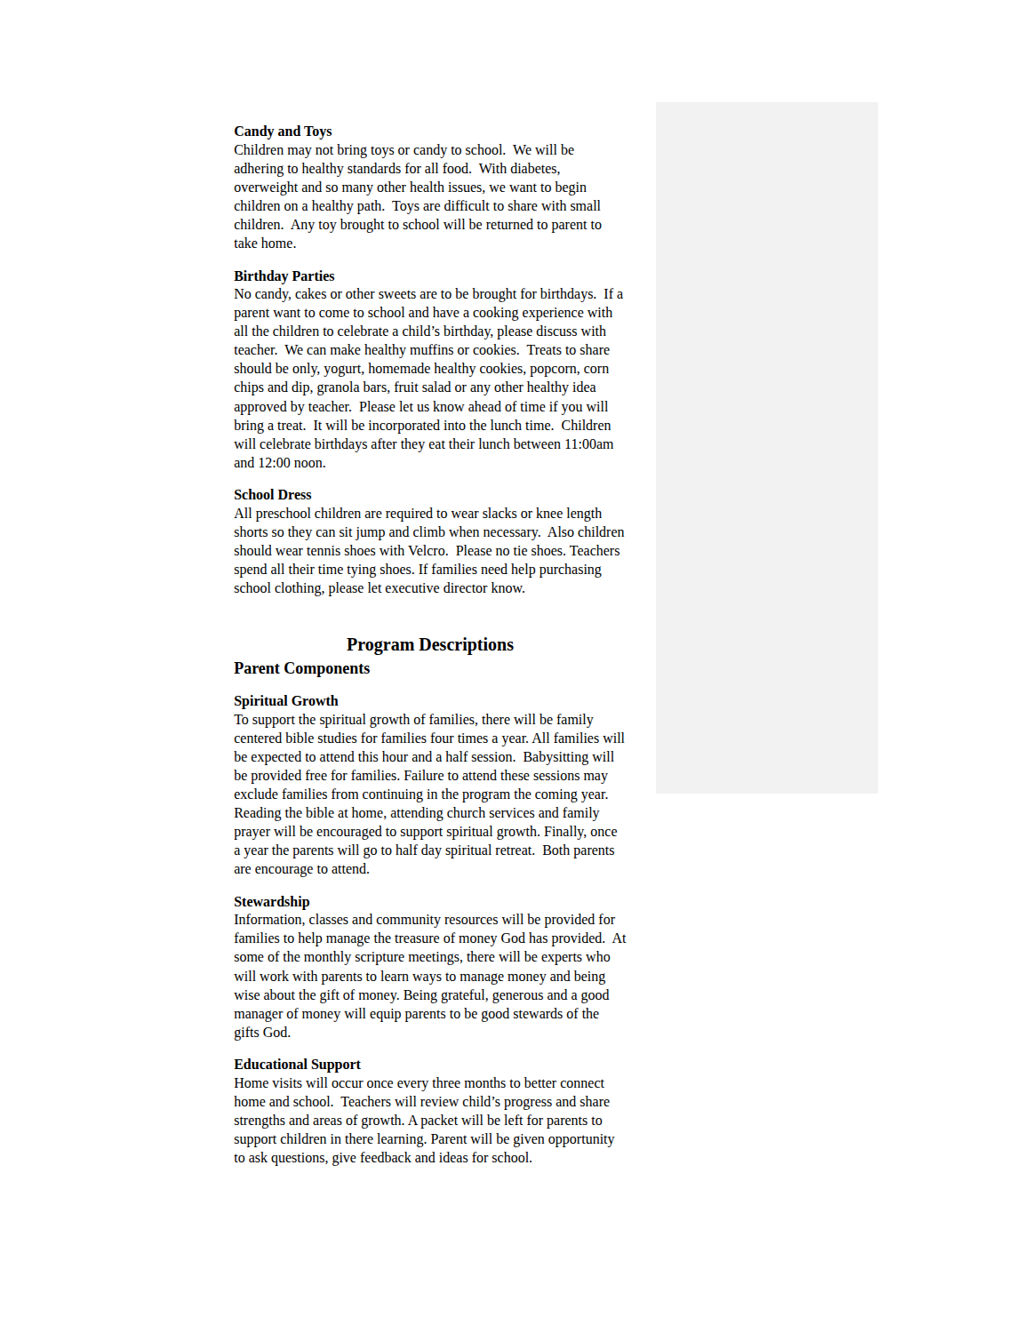Candy and Toys
Children may not bring toys or candy to school. We will be adhering to healthy standards for all food. With diabetes, overweight and so many other health issues, we want to begin children on a healthy path. Toys are difficult to share with small children. Any toy brought to school will be returned to parent to take home.
Birthday Parties
No candy, cakes or other sweets are to be brought for birthdays. If a parent want to come to school and have a cooking experience with all the children to celebrate a child’s birthday, please discuss with teacher. We can make healthy muffins or cookies. Treats to share should be only, yogurt, homemade healthy cookies, popcorn, corn chips and dip, granola bars, fruit salad or any other healthy idea approved by teacher. Please let us know ahead of time if you will bring a treat. It will be incorporated into the lunch time. Children will celebrate birthdays after they eat their lunch between 11:00am and 12:00 noon.
School Dress
All preschool children are required to wear slacks or knee length shorts so they can sit jump and climb when necessary. Also children should wear tennis shoes with Velcro. Please no tie shoes. Teachers spend all their time tying shoes. If families need help purchasing school clothing, please let executive director know.
Program Descriptions
Parent Components
Spiritual Growth
To support the spiritual growth of families, there will be family centered bible studies for families four times a year. All families will be expected to attend this hour and a half session. Babysitting will be provided free for families. Failure to attend these sessions may exclude families from continuing in the program the coming year. Reading the bible at home, attending church services and family prayer will be encouraged to support spiritual growth. Finally, once a year the parents will go to half day spiritual retreat. Both parents are encourage to attend.
Stewardship
Information, classes and community resources will be provided for families to help manage the treasure of money God has provided. At some of the monthly scripture meetings, there will be experts who will work with parents to learn ways to manage money and being wise about the gift of money. Being grateful, generous and a good manager of money will equip parents to be good stewards of the gifts God.
Educational Support
Home visits will occur once every three months to better connect home and school. Teachers will review child’s progress and share strengths and areas of growth. A packet will be left for parents to support children in there learning. Parent will be given opportunity to ask questions, give feedback and ideas for school.